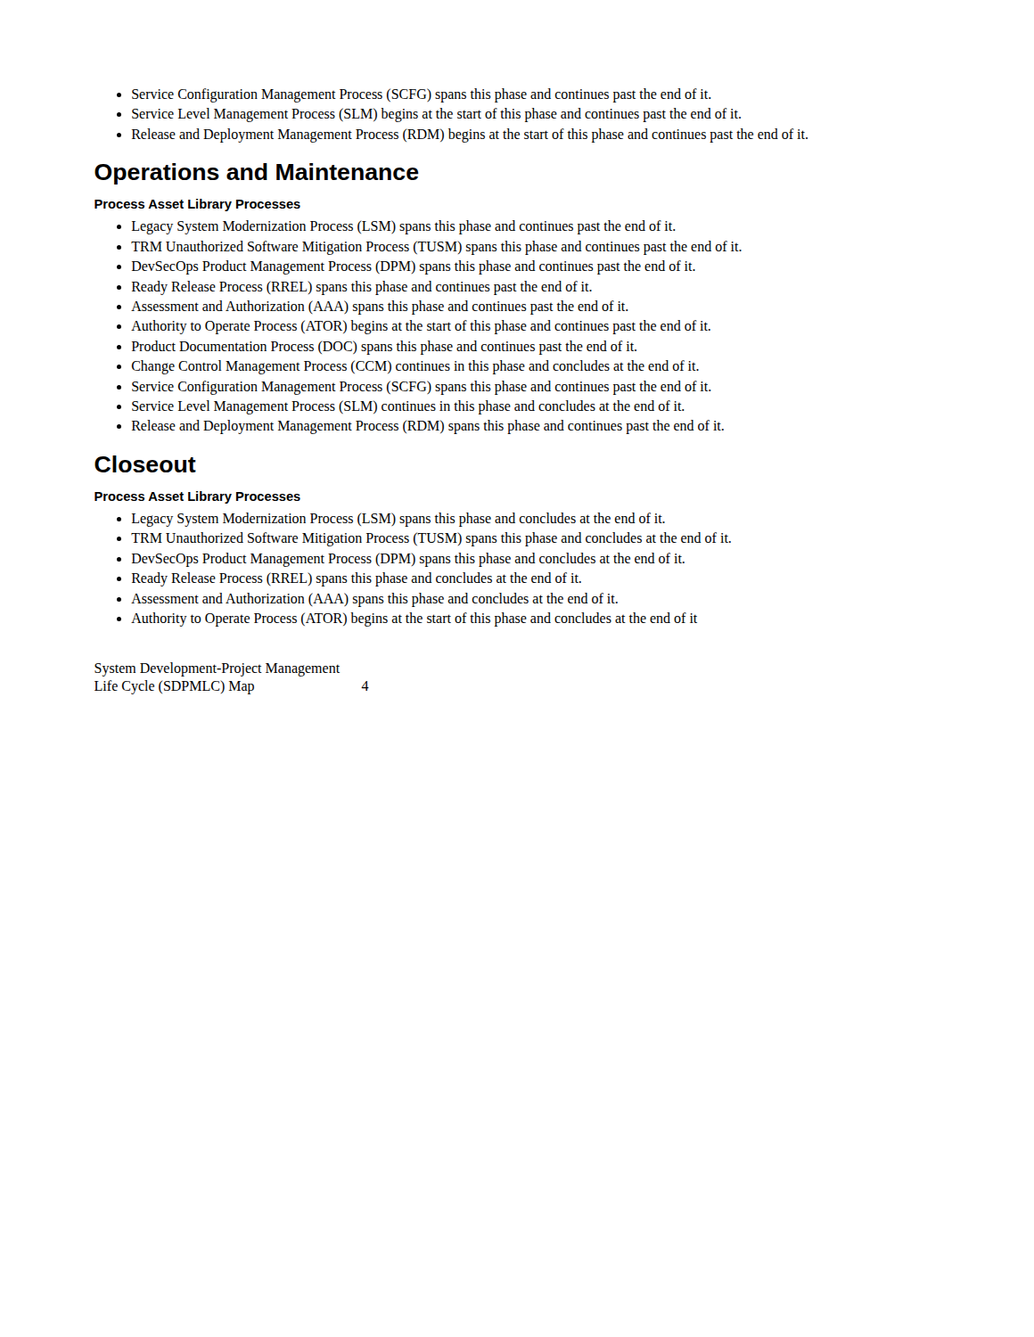Service Configuration Management Process (SCFG) spans this phase and continues past the end of it.
Service Level Management Process (SLM) begins at the start of this phase and continues past the end of it.
Release and Deployment Management Process (RDM) begins at the start of this phase and continues past the end of it.
Operations and Maintenance
Process Asset Library Processes
Legacy System Modernization Process (LSM) spans this phase and continues past the end of it.
TRM Unauthorized Software Mitigation Process (TUSM) spans this phase and continues past the end of it.
DevSecOps Product Management Process (DPM) spans this phase and continues past the end of it.
Ready Release Process (RREL) spans this phase and continues past the end of it.
Assessment and Authorization (AAA) spans this phase and continues past the end of it.
Authority to Operate Process (ATOR) begins at the start of this phase and continues past the end of it.
Product Documentation Process (DOC) spans this phase and continues past the end of it.
Change Control Management Process (CCM) continues in this phase and concludes at the end of it.
Service Configuration Management Process (SCFG) spans this phase and continues past the end of it.
Service Level Management Process (SLM) continues in this phase and concludes at the end of it.
Release and Deployment Management Process (RDM) spans this phase and continues past the end of it.
Closeout
Process Asset Library Processes
Legacy System Modernization Process (LSM) spans this phase and concludes at the end of it.
TRM Unauthorized Software Mitigation Process (TUSM) spans this phase and concludes at the end of it.
DevSecOps Product Management Process (DPM) spans this phase and concludes at the end of it.
Ready Release Process (RREL) spans this phase and concludes at the end of it.
Assessment and Authorization (AAA) spans this phase and concludes at the end of it.
Authority to Operate Process (ATOR) begins at the start of this phase and concludes at the end of it
System Development-Project Management Life Cycle (SDPMLC) Map4